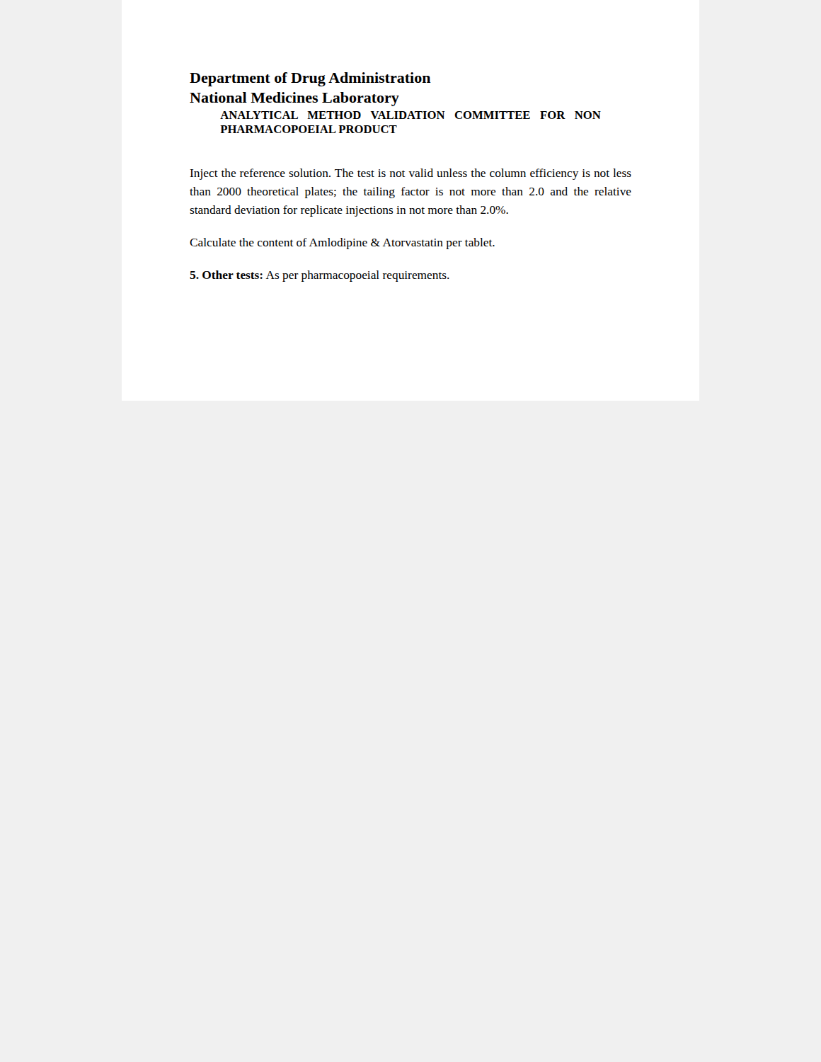Department of Drug Administration
National Medicines Laboratory
Analytical Method Validation Committee for Non Pharmacopoeial Product
Inject the reference solution. The test is not valid unless the column efficiency is not less than 2000 theoretical plates; the tailing factor is not more than 2.0 and the relative standard deviation for replicate injections in not more than 2.0%.
Calculate the content of Amlodipine & Atorvastatin per tablet.
5. Other tests: As per pharmacopoeial requirements.